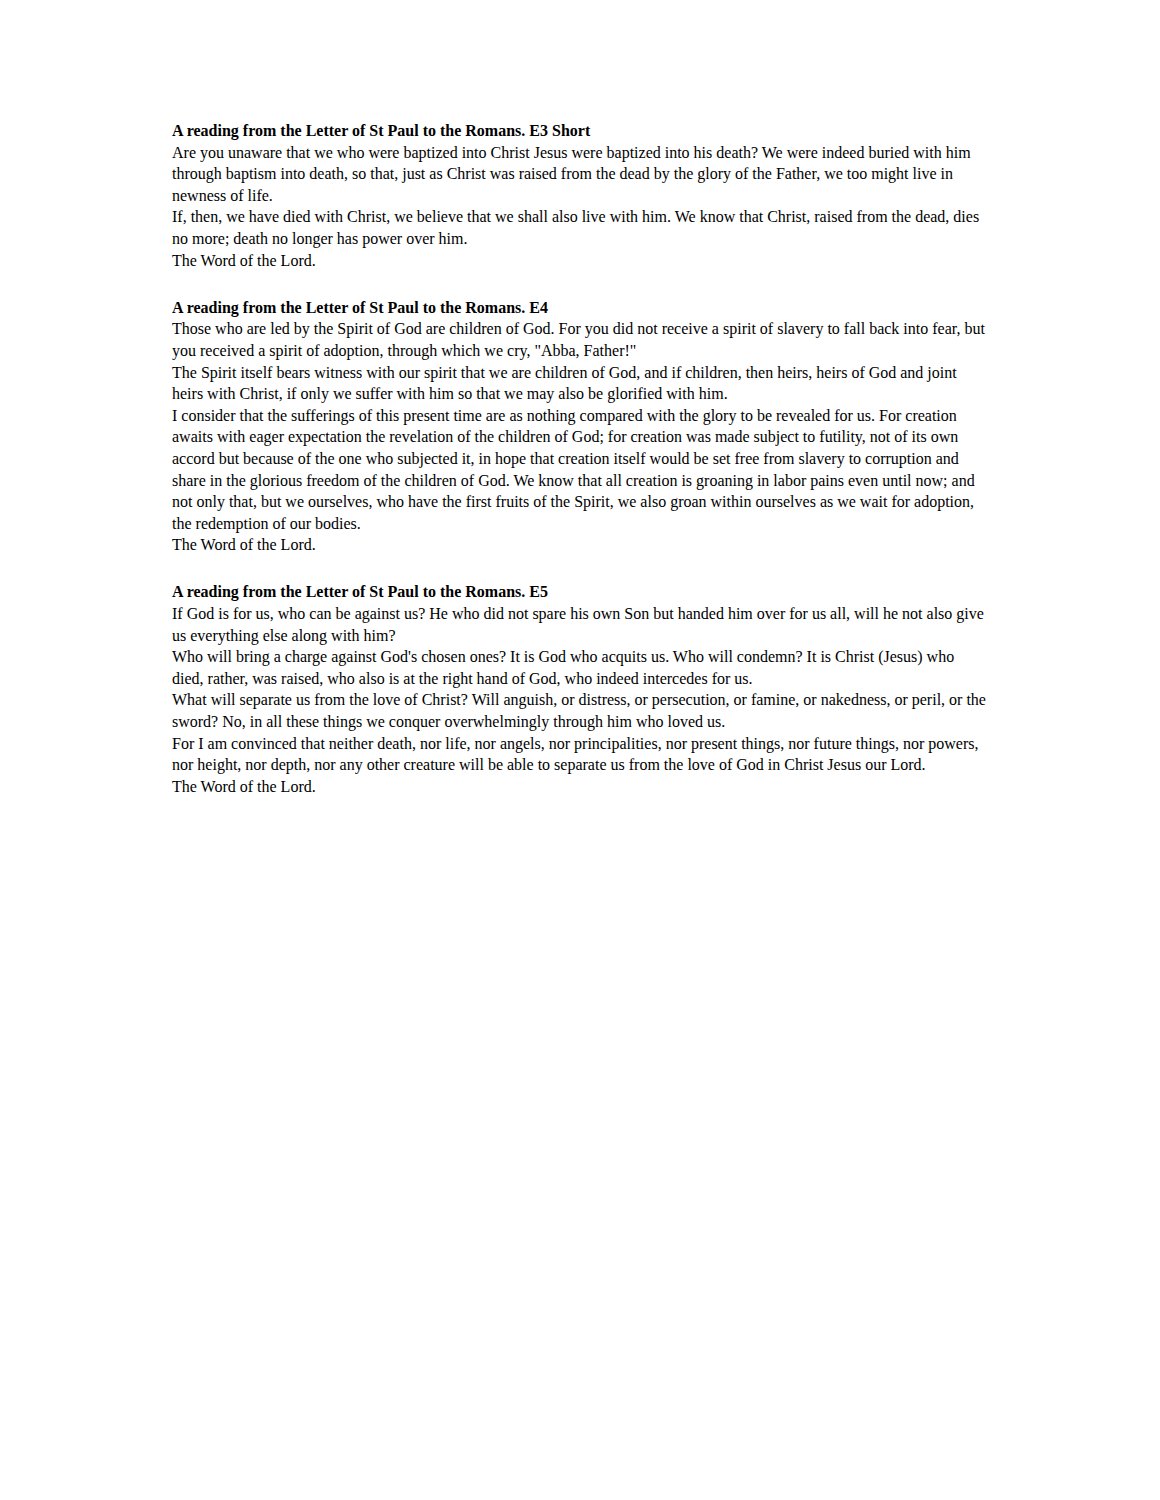A reading from the Letter of St Paul to the Romans. E3 Short
Are you unaware that we who were baptized into Christ Jesus were baptized into his death? We were indeed buried with him through baptism into death, so that, just as Christ was raised from the dead by the glory of the Father, we too might live in newness of life.
If, then, we have died with Christ, we believe that we shall also live with him. We know that Christ, raised from the dead, dies no more; death no longer has power over him.
The Word of the Lord.
A reading from the Letter of St Paul to the Romans. E4
Those who are led by the Spirit of God are children of God. For you did not receive a spirit of slavery to fall back into fear, but you received a spirit of adoption, through which we cry, "Abba, Father!"
The Spirit itself bears witness with our spirit that we are children of God, and if children, then heirs, heirs of God and joint heirs with Christ, if only we suffer with him so that we may also be glorified with him.
I consider that the sufferings of this present time are as nothing compared with the glory to be revealed for us. For creation awaits with eager expectation the revelation of the children of God; for creation was made subject to futility, not of its own accord but because of the one who subjected it, in hope that creation itself would be set free from slavery to corruption and share in the glorious freedom of the children of God. We know that all creation is groaning in labor pains even until now; and not only that, but we ourselves, who have the first fruits of the Spirit, we also groan within ourselves as we wait for adoption, the redemption of our bodies.
The Word of the Lord.
A reading from the Letter of St Paul to the Romans. E5
If God is for us, who can be against us? He who did not spare his own Son but handed him over for us all, will he not also give us everything else along with him?
Who will bring a charge against God's chosen ones? It is God who acquits us. Who will condemn? It is Christ (Jesus) who died, rather, was raised, who also is at the right hand of God, who indeed intercedes for us.
What will separate us from the love of Christ? Will anguish, or distress, or persecution, or famine, or nakedness, or peril, or the sword? No, in all these things we conquer overwhelmingly through him who loved us.
For I am convinced that neither death, nor life, nor angels, nor principalities, nor present things, nor future things, nor powers, nor height, nor depth, nor any other creature will be able to separate us from the love of God in Christ Jesus our Lord.
The Word of the Lord.